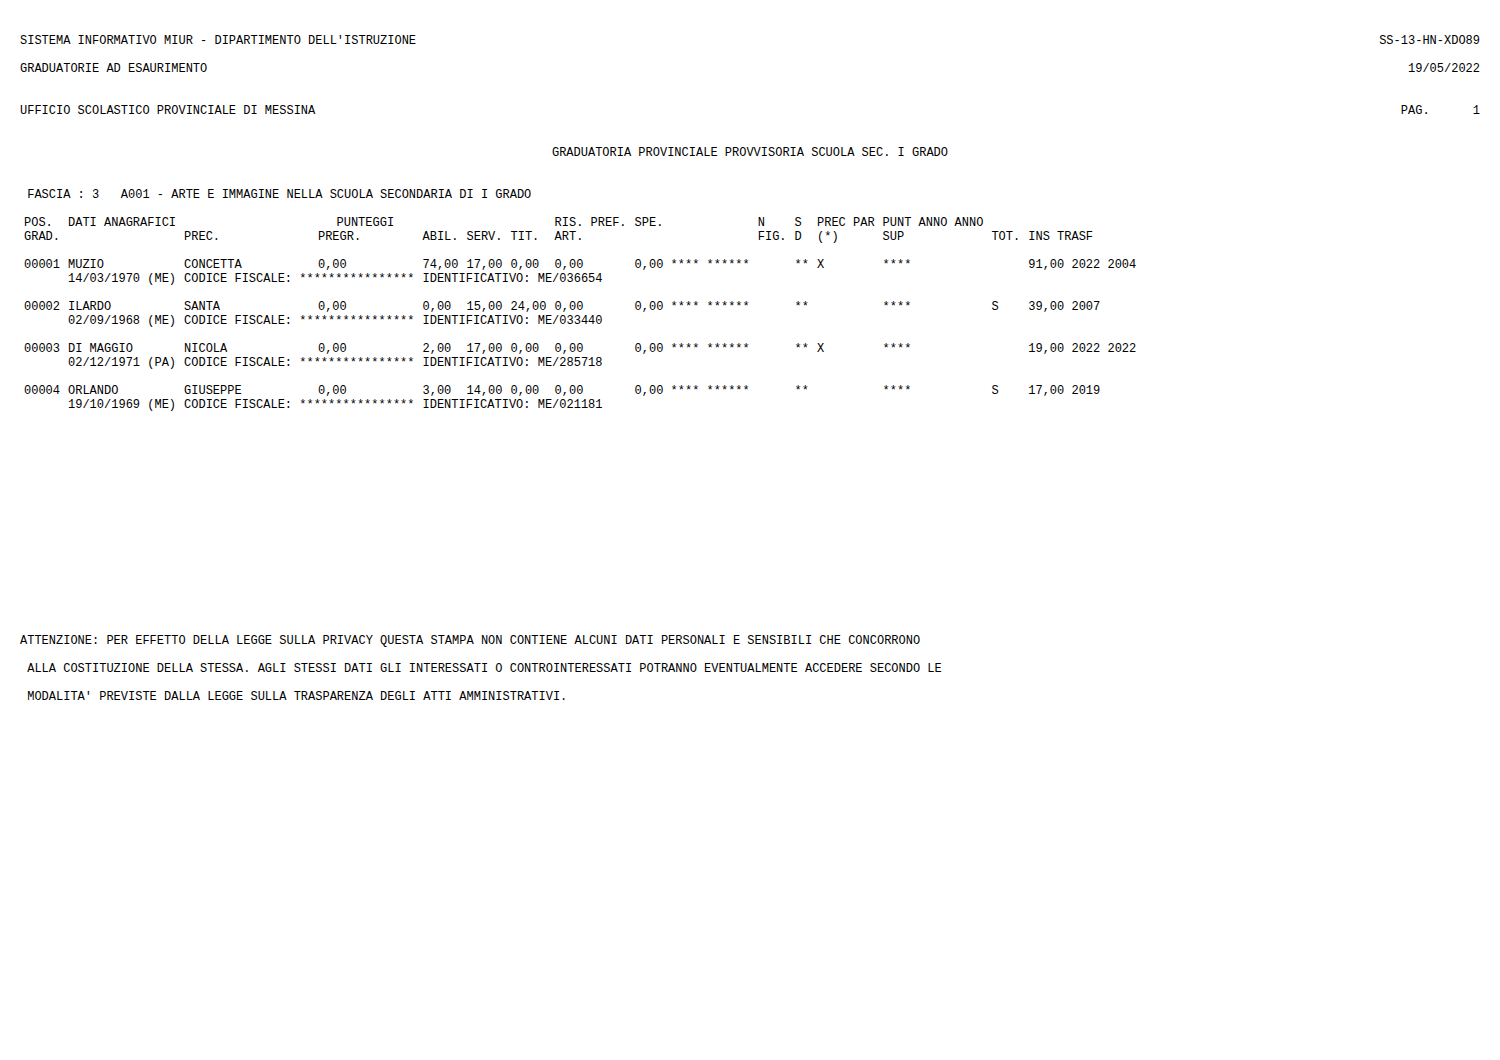SISTEMA INFORMATIVO MIUR - DIPARTIMENTO DELL'ISTRUZIONE SS-13-HN-XDO89
GRADUATORIE AD ESAURIMENTO 19/05/2022
UFFICIO SCOLASTICO PROVINCIALE DI MESSINA PAG. 1
GRADUATORIA PROVINCIALE PROVVISORIA SCUOLA SEC. I GRADO
FASCIA : 3 A001 - ARTE E IMMAGINE NELLA SCUOLA SECONDARIA DI I GRADO
| POS. | DATI ANAGRAFICI | PUNTEGGI | RIS. PREF. | SPE. | N | S | PREC PAR | PUNT ANNO ANNO |
| GRAD. | | PREC. | PREGR. | ABIL. | SERV. | TIT. | ART. | | FIG. | D | (*) | SUP | TOT. | INS TRASF |
| 00001 | MUZIO | CONCETTA | 0,00 | 74,00 | 17,00 | 0,00 | 0,00 | 0,00 **** ****** | | ** | X | **** | | 91,00 2022 2004 |
| | 14/03/1970 (ME) | CODICE FISCALE: **************** | IDENTIFICATIVO: ME/036654 | |
| 00002 | ILARDO | SANTA | 0,00 | 0,00 | 15,00 | 24,00 | 0,00 | 0,00 **** ****** | | ** | | **** | S | 39,00 2007 |
| | 02/09/1968 (ME) | CODICE FISCALE: **************** | IDENTIFICATIVO: ME/033440 | |
| 00003 | DI MAGGIO | NICOLA | 0,00 | 2,00 | 17,00 | 0,00 | 0,00 | 0,00 **** ****** | | ** | X | **** | | 19,00 2022 2022 |
| | 02/12/1971 (PA) | CODICE FISCALE: **************** | IDENTIFICATIVO: ME/285718 | |
| 00004 | ORLANDO | GIUSEPPE | 0,00 | 3,00 | 14,00 | 0,00 | 0,00 | 0,00 **** ****** | | ** | | **** | S | 17,00 2019 |
| | 19/10/1969 (ME) | CODICE FISCALE: **************** | IDENTIFICATIVO: ME/021181 | |
ATTENZIONE: PER EFFETTO DELLA LEGGE SULLA PRIVACY QUESTA STAMPA NON CONTIENE ALCUNI DATI PERSONALI E SENSIBILI CHE CONCORRONO ALLA COSTITUZIONE DELLA STESSA. AGLI STESSI DATI GLI INTERESSATI O CONTROINTERESSATI POTRANNO EVENTUALMENTE ACCEDERE SECONDO LE MODALITA' PREVISTE DALLA LEGGE SULLA TRASPARENZA DEGLI ATTI AMMINISTRATIVI.